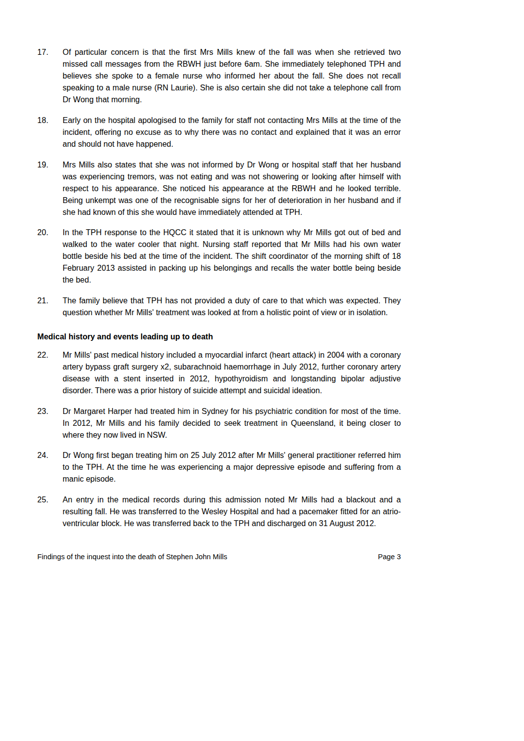17. Of particular concern is that the first Mrs Mills knew of the fall was when she retrieved two missed call messages from the RBWH just before 6am. She immediately telephoned TPH and believes she spoke to a female nurse who informed her about the fall. She does not recall speaking to a male nurse (RN Laurie). She is also certain she did not take a telephone call from Dr Wong that morning.
18. Early on the hospital apologised to the family for staff not contacting Mrs Mills at the time of the incident, offering no excuse as to why there was no contact and explained that it was an error and should not have happened.
19. Mrs Mills also states that she was not informed by Dr Wong or hospital staff that her husband was experiencing tremors, was not eating and was not showering or looking after himself with respect to his appearance. She noticed his appearance at the RBWH and he looked terrible. Being unkempt was one of the recognisable signs for her of deterioration in her husband and if she had known of this she would have immediately attended at TPH.
20. In the TPH response to the HQCC it stated that it is unknown why Mr Mills got out of bed and walked to the water cooler that night. Nursing staff reported that Mr Mills had his own water bottle beside his bed at the time of the incident. The shift coordinator of the morning shift of 18 February 2013 assisted in packing up his belongings and recalls the water bottle being beside the bed.
21. The family believe that TPH has not provided a duty of care to that which was expected. They question whether Mr Mills' treatment was looked at from a holistic point of view or in isolation.
Medical history and events leading up to death
22. Mr Mills' past medical history included a myocardial infarct (heart attack) in 2004 with a coronary artery bypass graft surgery x2, subarachnoid haemorrhage in July 2012, further coronary artery disease with a stent inserted in 2012, hypothyroidism and longstanding bipolar adjustive disorder. There was a prior history of suicide attempt and suicidal ideation.
23. Dr Margaret Harper had treated him in Sydney for his psychiatric condition for most of the time. In 2012, Mr Mills and his family decided to seek treatment in Queensland, it being closer to where they now lived in NSW.
24. Dr Wong first began treating him on 25 July 2012 after Mr Mills' general practitioner referred him to the TPH. At the time he was experiencing a major depressive episode and suffering from a manic episode.
25. An entry in the medical records during this admission noted Mr Mills had a blackout and a resulting fall. He was transferred to the Wesley Hospital and had a pacemaker fitted for an atrio-ventricular block. He was transferred back to the TPH and discharged on 31 August 2012.
Findings of the inquest into the death of Stephen John Mills Page 3